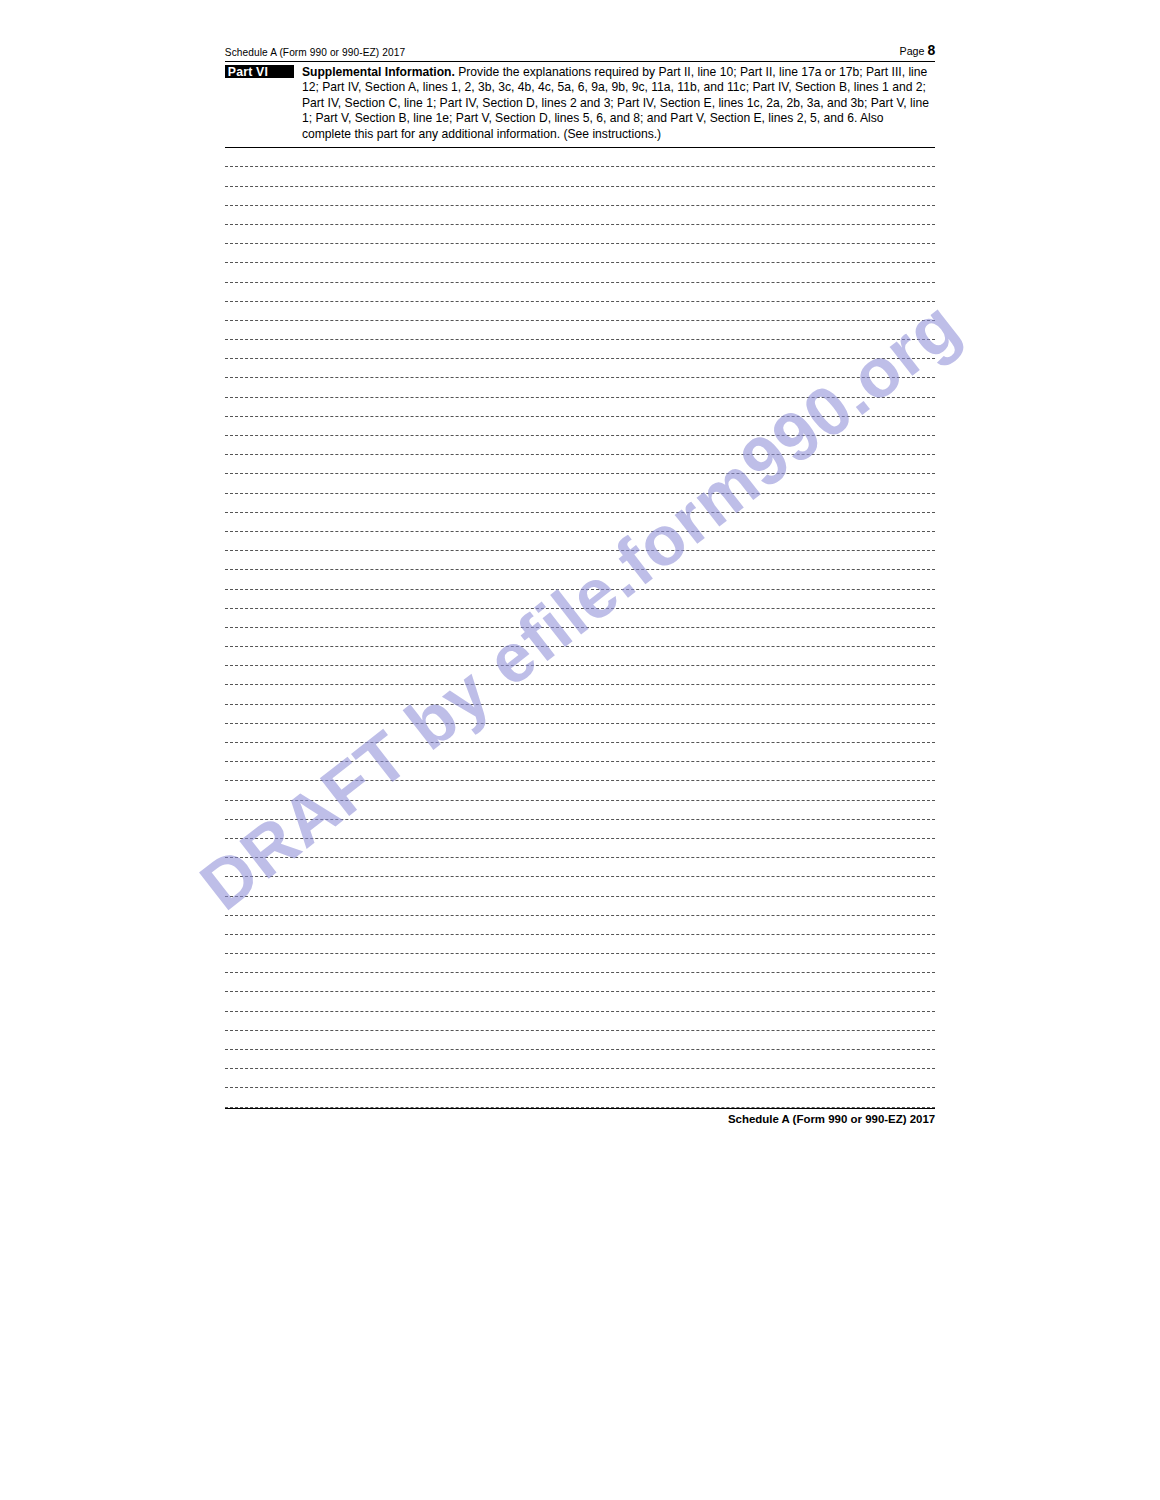Schedule A (Form 990 or 990-EZ) 2017
Page 8
Part VI
Supplemental Information. Provide the explanations required by Part II, line 10; Part II, line 17a or 17b; Part III, line 12; Part IV, Section A, lines 1, 2, 3b, 3c, 4b, 4c, 5a, 6, 9a, 9b, 9c, 11a, 11b, and 11c; Part IV, Section B, lines 1 and 2; Part IV, Section C, line 1; Part IV, Section D, lines 2 and 3; Part IV, Section E, lines 1c, 2a, 2b, 3a, and 3b; Part V, line 1; Part V, Section B, line 1e; Part V, Section D, lines 5, 6, and 8; and Part V, Section E, lines 2, 5, and 6. Also complete this part for any additional information. (See instructions.)
Schedule A (Form 990 or 990-EZ) 2017
DRAFT by efile.form990.org